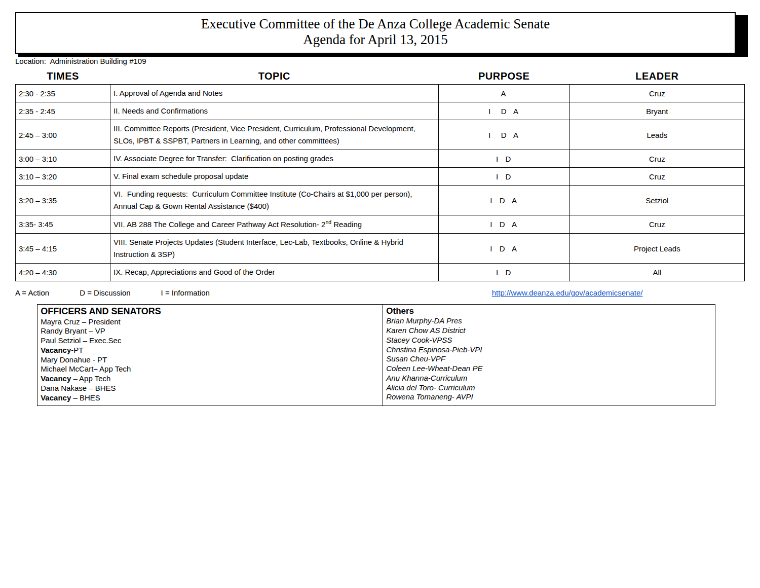Executive Committee of the De Anza College Academic Senate
Agenda for April 13, 2015
Location: Administration Building #109
| TIMES | TOPIC | PURPOSE | LEADER |
| --- | --- | --- | --- |
| 2:30 - 2:35 | I. Approval of Agenda and Notes | A | Cruz |
| 2:35 - 2:45 | II. Needs and Confirmations | I D A | Bryant |
| 2:45 – 3:00 | III. Committee Reports (President, Vice President, Curriculum, Professional Development, SLOs, IPBT & SSPBT, Partners in Learning, and other committees) | I D A | Leads |
| 3:00 – 3:10 | IV. Associate Degree for Transfer: Clarification on posting grades | I D | Cruz |
| 3:10 – 3:20 | V. Final exam schedule proposal update | I D | Cruz |
| 3:20 – 3:35 | VI. Funding requests: Curriculum Committee Institute (Co-Chairs at $1,000 per person), Annual Cap & Gown Rental Assistance ($400) | I D A | Setziol |
| 3:35- 3:45 | VII. AB 288 The College and Career Pathway Act Resolution- 2 nd Reading | I D A | Cruz |
| 3:45 – 4:15 | VIII. Senate Projects Updates (Student Interface, Lec-Lab, Textbooks, Online & Hybrid Instruction & 3SP) | I D A | Project Leads |
| 4:20 – 4:30 | IX. Recap, Appreciations and Good of the Order | I D | All |
A = Action D = Discussion I = Information http://www.deanza.edu/gov/academicsenate/
| OFFICERS AND SENATORS Mayra Cruz – President Randy Bryant – VP Paul Setziol – Exec.Sec Vacancy -PT Mary Donahue - PT Michael McCart – App Tech Vacancy – App Tech Dana Nakase – BHES Vacancy – BHES | Others Brian Murphy-DA Pres Karen Chow AS District Stacey Cook-VPSS Christina Espinosa-Pieb-VPI Susan Cheu-VPF Coleen Lee-Wheat-Dean PE Anu Khanna-Curriculum Alicia del Toro- Curriculum Rowena Tomaneng- AVPI |